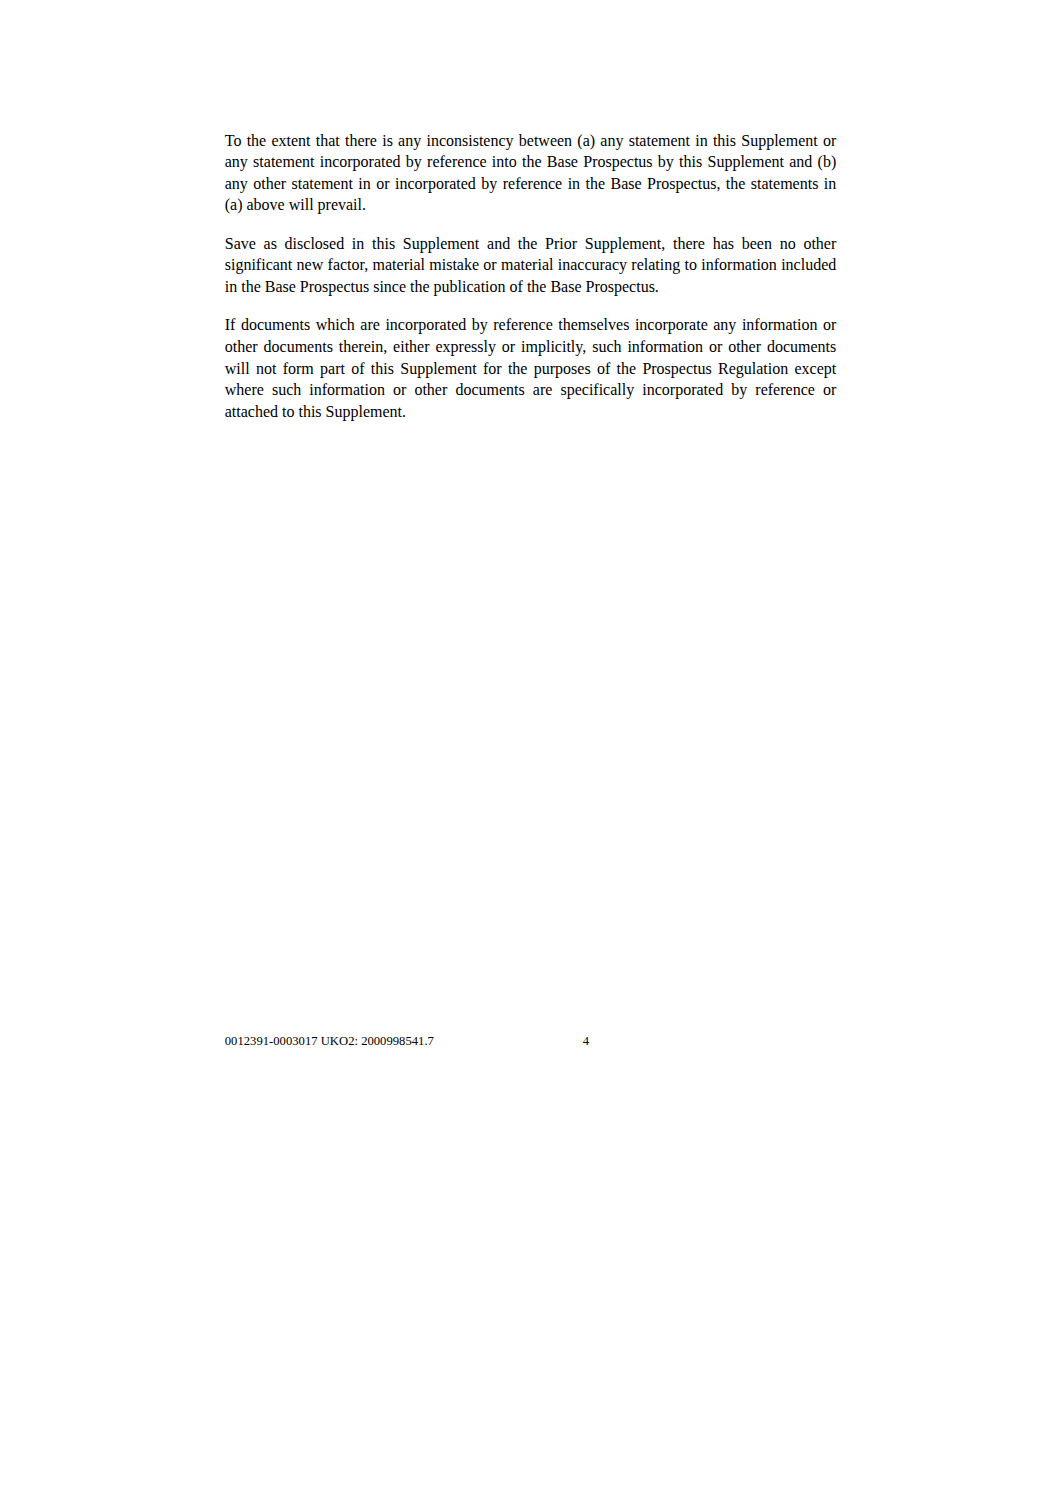To the extent that there is any inconsistency between (a) any statement in this Supplement or any statement incorporated by reference into the Base Prospectus by this Supplement and (b) any other statement in or incorporated by reference in the Base Prospectus, the statements in (a) above will prevail.
Save as disclosed in this Supplement and the Prior Supplement, there has been no other significant new factor, material mistake or material inaccuracy relating to information included in the Base Prospectus since the publication of the Base Prospectus.
If documents which are incorporated by reference themselves incorporate any information or other documents therein, either expressly or implicitly, such information or other documents will not form part of this Supplement for the purposes of the Prospectus Regulation except where such information or other documents are specifically incorporated by reference or attached to this Supplement.
0012391-0003017 UKO2: 2000998541.7 4